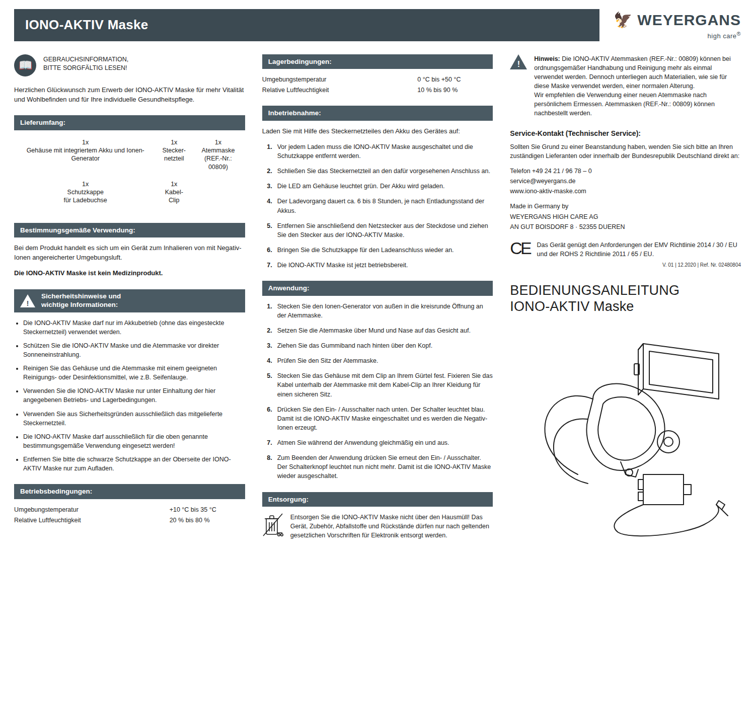IONO-AKTIV Maske
🦅 WEYERGANS
high care®
📖
GEBRAUCHSINFORMATION,
BITTE SORGFÄLTIG LESEN!
Herzlichen Glückwunsch zum Erwerb der IONO-AKTIV Maske für mehr Vitalität und Wohlbefinden und für Ihre individuelle Gesundheitspflege.
Lieferumfang:
| 1x Gehäuse mit integriertem Akku und Ionen-Generator | 1x Stecker- netzteil | 1x Atemmaske (REF.-Nr.: 00809) |
| 1x Schutzkappe für Ladebuchse | 1x Kabel-Clip | |
Bestimmungsgemäße Verwendung:
Bei dem Produkt handelt es sich um ein Gerät zum Inhalieren von mit Negativ-Ionen angereicherter Umgebungsluft.
Die IONO-AKTIV Maske ist kein Medizinprodukt.
!
Sicherheitshinweise und
wichtige Informationen:
Die IONO-AKTIV Maske darf nur im Akkubetrieb (ohne das eingesteckte Steckernetzteil) verwendet werden.
Schützen Sie die IONO-AKTIV Maske und die Atemmaske vor direkter Sonneneinstrahlung.
Reinigen Sie das Gehäuse und die Atemmaske mit einem geeigneten Reinigungs- oder Desinfektionsmittel, wie z.B. Seifenlauge.
Verwenden Sie die IONO-AKTIV Maske nur unter Einhaltung der hier angegebenen Betriebs- und Lagerbedingungen.
Verwenden Sie aus Sicherheitsgründen ausschließlich das mitgelieferte Steckernetzteil.
Die IONO-AKTIV Maske darf ausschließlich für die oben genannte bestimmungsgemäße Verwendung eingesetzt werden!
Entfernen Sie bitte die schwarze Schutzkappe an der Oberseite der IONO-AKTIV Maske nur zum Aufladen.
Betriebsbedingungen:
Umgebungstemperatur+10 °C bis 35 °C
Relative Luftfeuchtigkeit 20 % bis 80 %
Lagerbedingungen:
Umgebungstemperatur 0 °C bis +50 °C
Relative Luftfeuchtigkeit 10 % bis 90 %
Inbetriebnahme:
Laden Sie mit Hilfe des Steckernetzteiles den Akku des Gerätes auf:
Vor jedem Laden muss die IONO-AKTIV Maske ausgeschaltet und die Schutzkappe entfernt werden.
Schließen Sie das Steckernetzteil an den dafür vorgesehenen Anschluss an.
Die LED am Gehäuse leuchtet grün. Der Akku wird geladen.
Der Ladevorgang dauert ca. 6 bis 8 Stunden, je nach Entladungsstand der Akkus.
Entfernen Sie anschließend den Netzstecker aus der Steckdose und ziehen Sie den Stecker aus der IONO-AKTIV Maske.
Bringen Sie die Schutzkappe für den Ladeanschluss wieder an.
Die IONO-AKTIV Maske ist jetzt betriebsbereit.
Anwendung:
Stecken Sie den Ionen-Generator von außen in die kreisrunde Öffnung an der Atemmaske.
Setzen Sie die Atemmaske über Mund und Nase auf das Gesicht auf.
Ziehen Sie das Gummiband nach hinten über den Kopf.
Prüfen Sie den Sitz der Atemmaske.
Stecken Sie das Gehäuse mit dem Clip an Ihrem Gürtel fest. Fixieren Sie das Kabel unterhalb der Atemmaske mit dem Kabel-Clip an Ihrer Kleidung für einen sicheren Sitz.
Drücken Sie den Ein- / Ausschalter nach unten. Der Schalter leuchtet blau. Damit ist die IONO-AKTIV Maske eingeschaltet und es werden die Negativ-Ionen erzeugt.
Atmen Sie während der Anwendung gleichmäßig ein und aus.
Zum Beenden der Anwendung drücken Sie erneut den Ein- / Ausschalter. Der Schalterknopf leuchtet nun nicht mehr. Damit ist die IONO-AKTIV Maske wieder ausgeschaltet.
Entsorgung:
Entsorgen Sie die IONO-AKTIV Maske nicht über den Hausmüll! Das Gerät, Zubehör, Abfallstoffe und Rückstände dürfen nur nach geltenden gesetzlichen Vorschriften für Elektronik entsorgt werden.
!
Hinweis: Die IONO-AKTIV Atemmasken (REF.-Nr.: 00809) können bei ordnungsgemäßer Handhabung und Reinigung mehr als einmal verwendet werden. Dennoch unterliegen auch Materialien, wie sie für diese Maske verwendet werden, einer normalen Alterung.
Wir empfehlen die Verwendung einer neuen Atemmaske nach persönlichem Ermessen. Atemmasken (REF.-Nr.: 00809) können nachbestellt werden.
Service-Kontakt (Technischer Service):
Sollten Sie Grund zu einer Beanstandung haben, wenden Sie sich bitte an Ihren zuständigen Lieferanten oder innerhalb der Bundesrepublik Deutschland direkt an:
Telefon +49 24 21 / 96 78 – 0
service@weyergans.de
www.iono-aktiv-maske.com
Made in Germany by
WEYERGANS HIGH CARE AG
AN GUT BOISDORF 8 · 52355 DUEREN
CE
Das Gerät genügt den Anforderungen der EMV Richtlinie 2014 / 30 / EU und der ROHS 2 Richtlinie 2011 / 65 / EU.
V. 01 | 12.2020 | Ref. Nr. 02480804
BEDIENUNGSANLEITUNG
IONO-AKTIV Maske